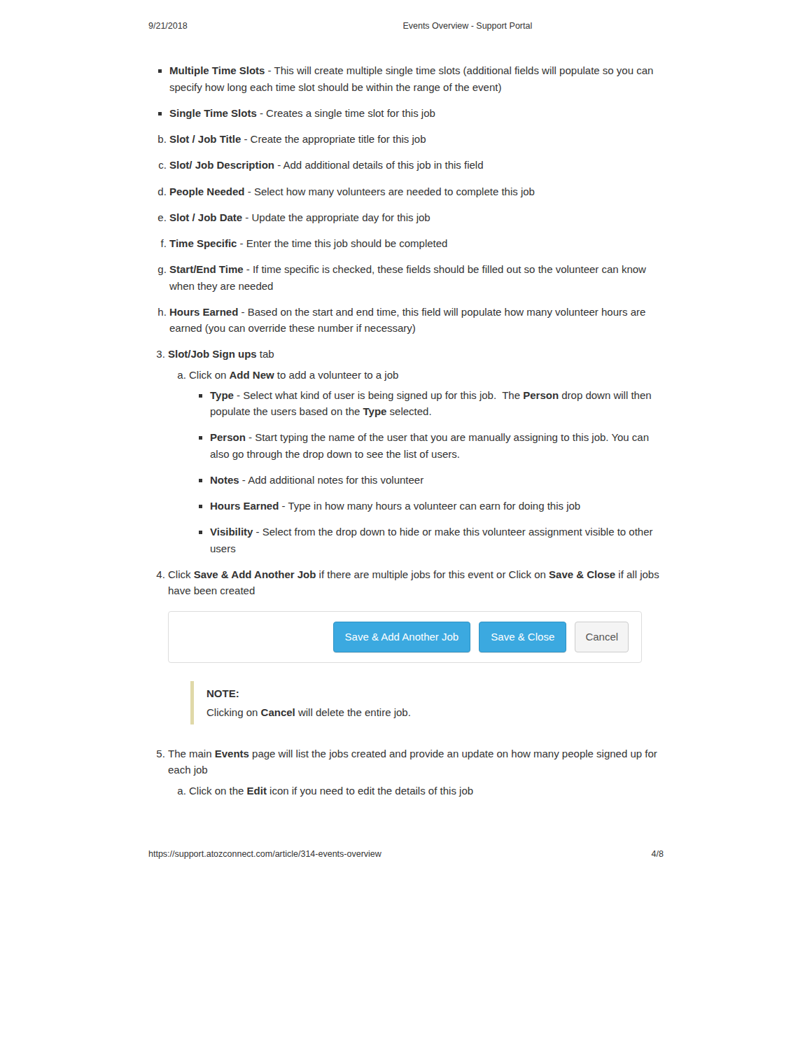9/21/2018 Events Overview - Support Portal
Multiple Time Slots - This will create multiple single time slots (additional fields will populate so you can specify how long each time slot should be within the range of the event)
Single Time Slots - Creates a single time slot for this job
Slot / Job Title - Create the appropriate title for this job
Slot/ Job Description - Add additional details of this job in this field
People Needed - Select how many volunteers are needed to complete this job
Slot / Job Date - Update the appropriate day for this job
Time Specific - Enter the time this job should be completed
Start/End Time - If time specific is checked, these fields should be filled out so the volunteer can know when they are needed
Hours Earned - Based on the start and end time, this field will populate how many volunteer hours are earned (you can override these number if necessary)
Slot/Job Sign ups tab
Click on Add New to add a volunteer to a job
Type - Select what kind of user is being signed up for this job. The Person drop down will then populate the users based on the Type selected.
Person - Start typing the name of the user that you are manually assigning to this job. You can also go through the drop down to see the list of users.
Notes - Add additional notes for this volunteer
Hours Earned - Type in how many hours a volunteer can earn for doing this job
Visibility - Select from the drop down to hide or make this volunteer assignment visible to other users
Click Save & Add Another Job if there are multiple jobs for this event or Click on Save & Close if all jobs have been created
Save & Add Another Job Save & Close Cancel
NOTE:
Clicking on Cancel will delete the entire job.
The main Events page will list the jobs created and provide an update on how many people signed up for each job
Click on the Edit icon if you need to edit the details of this job
https://support.atozconnect.com/article/314-events-overview 4/8